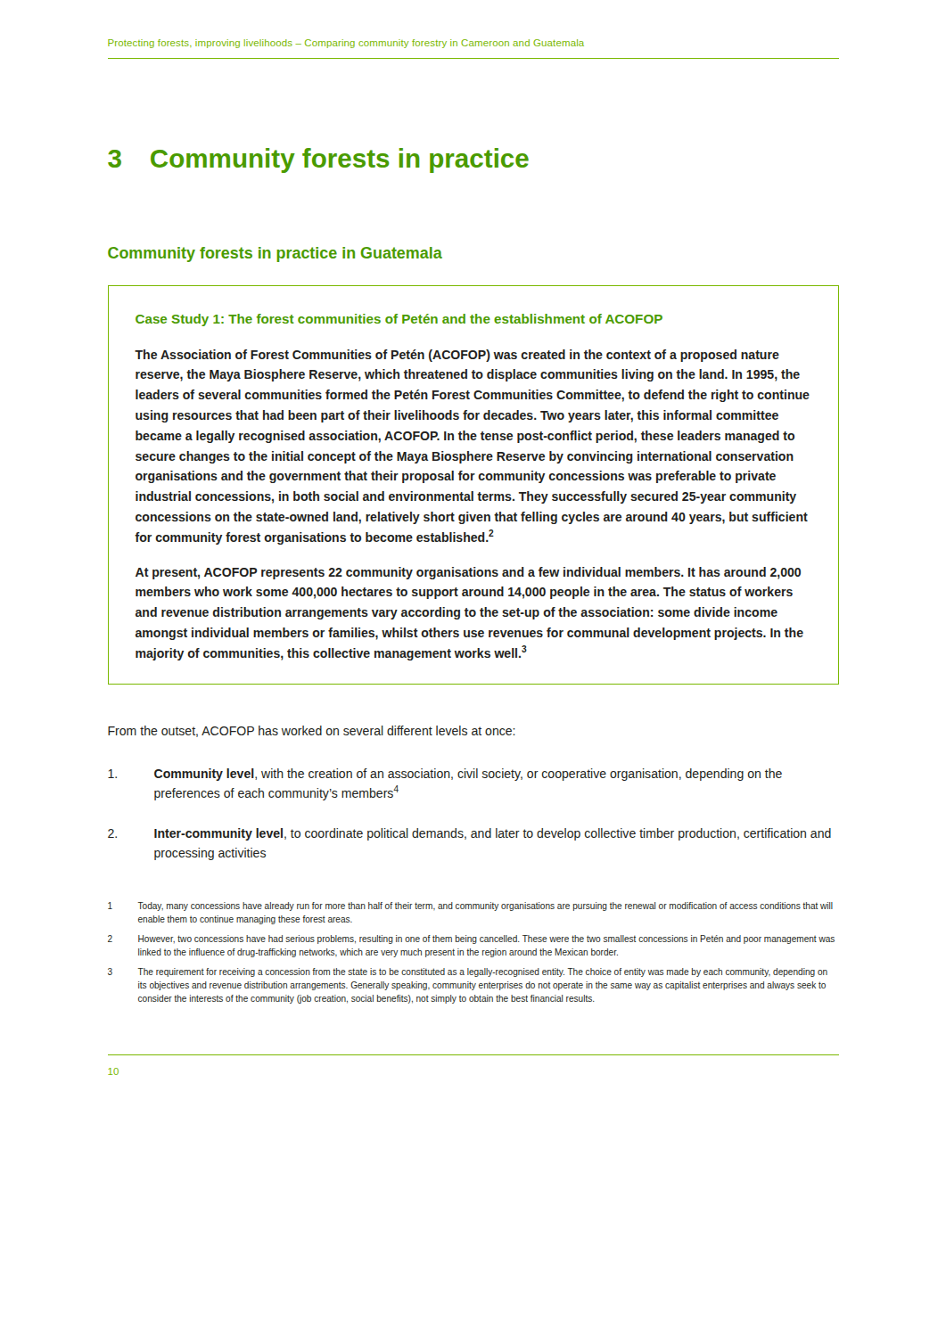Protecting forests, improving livelihoods – Comparing community forestry in Cameroon and Guatemala
3 Community forests in practice
Community forests in practice in Guatemala
Case Study 1: The forest communities of Petén and the establishment of ACOFOP
The Association of Forest Communities of Petén (ACOFOP) was created in the context of a proposed nature reserve, the Maya Biosphere Reserve, which threatened to displace communities living on the land. In 1995, the leaders of several communities formed the Petén Forest Communities Committee, to defend the right to continue using resources that had been part of their livelihoods for decades. Two years later, this informal committee became a legally recognised association, ACOFOP. In the tense post-conflict period, these leaders managed to secure changes to the initial concept of the Maya Biosphere Reserve by convincing international conservation organisations and the government that their proposal for community concessions was preferable to private industrial concessions, in both social and environmental terms. They successfully secured 25-year community concessions on the state-owned land, relatively short given that felling cycles are around 40 years, but sufficient for community forest organisations to become established.2
At present, ACOFOP represents 22 community organisations and a few individual members. It has around 2,000 members who work some 400,000 hectares to support around 14,000 people in the area. The status of workers and revenue distribution arrangements vary according to the set-up of the association: some divide income amongst individual members or families, whilst others use revenues for communal development projects. In the majority of communities, this collective management works well.3
From the outset, ACOFOP has worked on several different levels at once:
Community level, with the creation of an association, civil society, or cooperative organisation, depending on the preferences of each community’s members4
Inter-community level, to coordinate political demands, and later to develop collective timber production, certification and processing activities
Today, many concessions have already run for more than half of their term, and community organisations are pursuing the renewal or modification of access conditions that will enable them to continue managing these forest areas.
However, two concessions have had serious problems, resulting in one of them being cancelled. These were the two smallest concessions in Petén and poor management was linked to the influence of drug-trafficking networks, which are very much present in the region around the Mexican border.
The requirement for receiving a concession from the state is to be constituted as a legally-recognised entity. The choice of entity was made by each community, depending on its objectives and revenue distribution arrangements. Generally speaking, community enterprises do not operate in the same way as capitalist enterprises and always seek to consider the interests of the community (job creation, social benefits), not simply to obtain the best financial results.
10